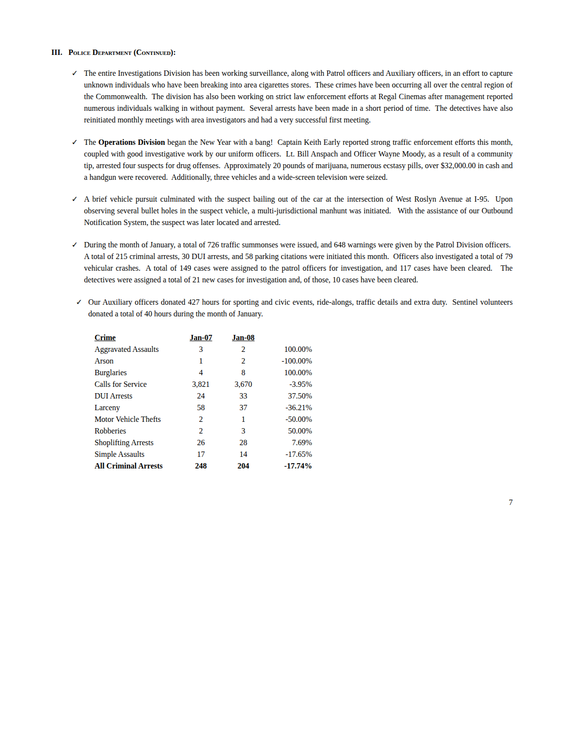III. Police Department (Continued):
The entire Investigations Division has been working surveillance, along with Patrol officers and Auxiliary officers, in an effort to capture unknown individuals who have been breaking into area cigarettes stores. These crimes have been occurring all over the central region of the Commonwealth. The division has also been working on strict law enforcement efforts at Regal Cinemas after management reported numerous individuals walking in without payment. Several arrests have been made in a short period of time. The detectives have also reinitiated monthly meetings with area investigators and had a very successful first meeting.
The Operations Division began the New Year with a bang! Captain Keith Early reported strong traffic enforcement efforts this month, coupled with good investigative work by our uniform officers. Lt. Bill Anspach and Officer Wayne Moody, as a result of a community tip, arrested four suspects for drug offenses. Approximately 20 pounds of marijuana, numerous ecstasy pills, over $32,000.00 in cash and a handgun were recovered. Additionally, three vehicles and a wide-screen television were seized.
A brief vehicle pursuit culminated with the suspect bailing out of the car at the intersection of West Roslyn Avenue at I-95. Upon observing several bullet holes in the suspect vehicle, a multi-jurisdictional manhunt was initiated. With the assistance of our Outbound Notification System, the suspect was later located and arrested.
During the month of January, a total of 726 traffic summonses were issued, and 648 warnings were given by the Patrol Division officers. A total of 215 criminal arrests, 30 DUI arrests, and 58 parking citations were initiated this month. Officers also investigated a total of 79 vehicular crashes. A total of 149 cases were assigned to the patrol officers for investigation, and 117 cases have been cleared. The detectives were assigned a total of 21 new cases for investigation and, of those, 10 cases have been cleared.
Our Auxiliary officers donated 427 hours for sporting and civic events, ride-alongs, traffic details and extra duty. Sentinel volunteers donated a total of 40 hours during the month of January.
| Crime | Jan-07 | Jan-08 | |
| --- | --- | --- | --- |
| Aggravated Assaults | 3 | 2 | 100.00% |
| Arson | 1 | 2 | -100.00% |
| Burglaries | 4 | 8 | 100.00% |
| Calls for Service | 3,821 | 3,670 | -3.95% |
| DUI Arrests | 24 | 33 | 37.50% |
| Larceny | 58 | 37 | -36.21% |
| Motor Vehicle Thefts | 2 | 1 | -50.00% |
| Robberies | 2 | 3 | 50.00% |
| Shoplifting Arrests | 26 | 28 | 7.69% |
| Simple Assaults | 17 | 14 | -17.65% |
| All Criminal Arrests | 248 | 204 | -17.74% |
7